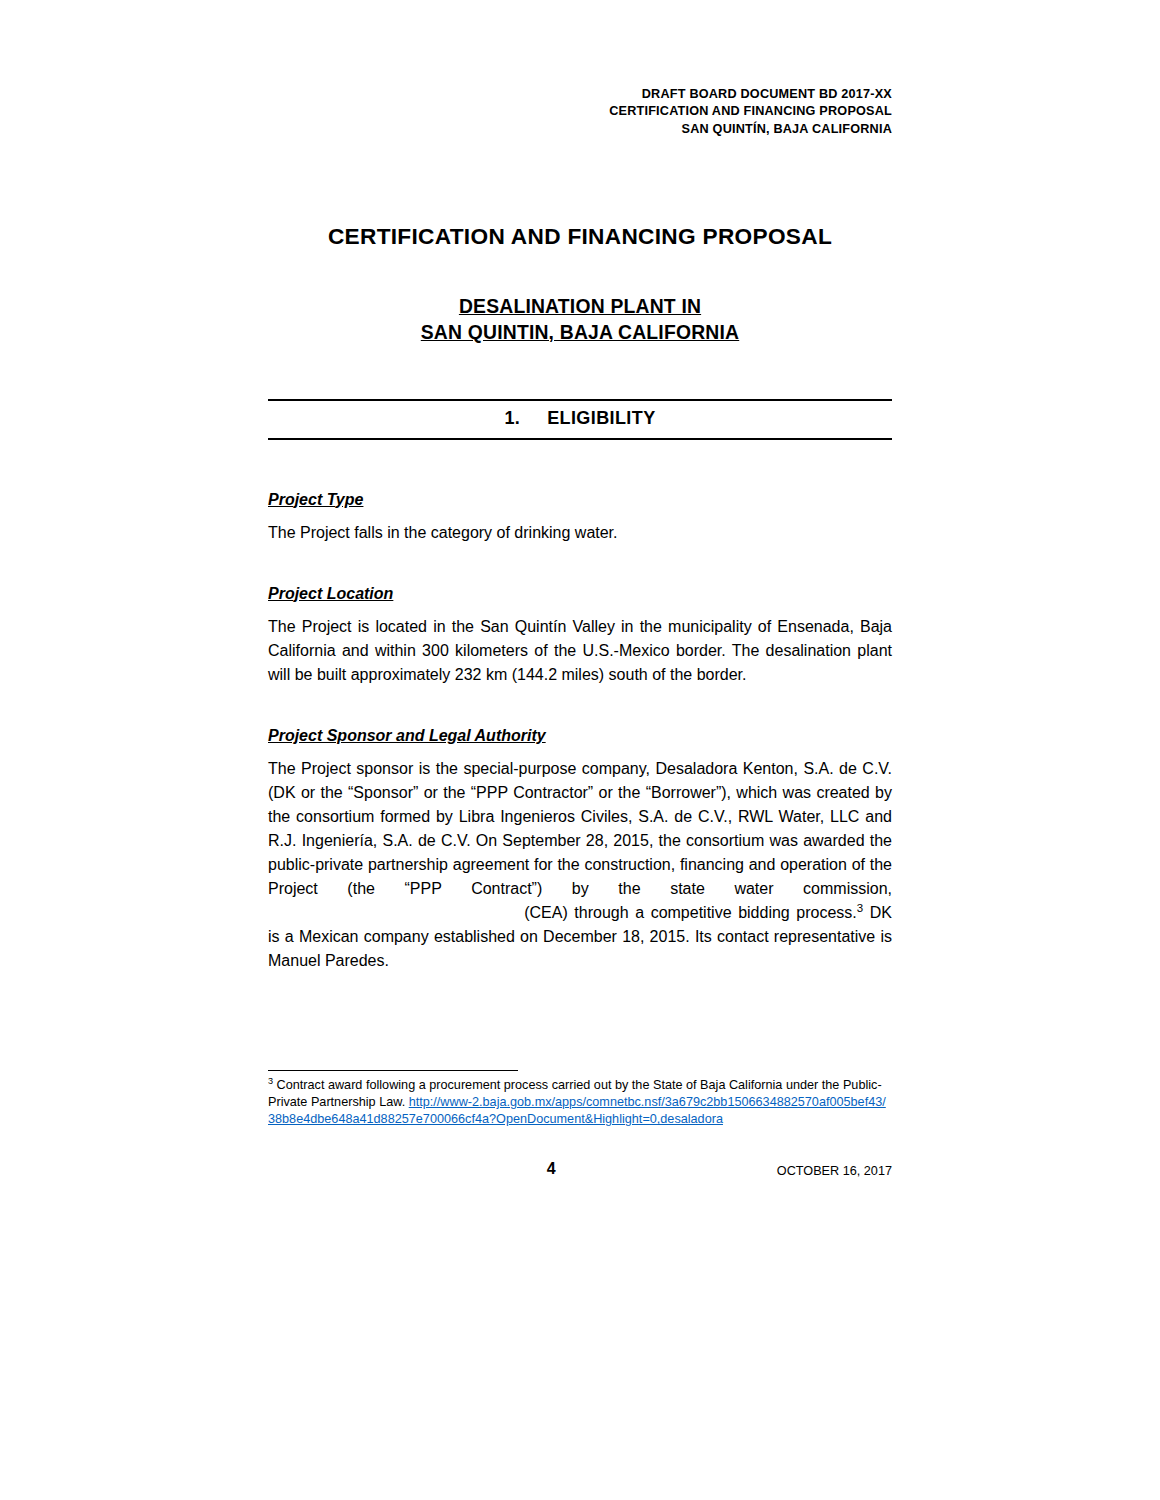DRAFT BOARD DOCUMENT BD 2017-XX
CERTIFICATION AND FINANCING PROPOSAL
SAN QUINTÍN, BAJA CALIFORNIA
CERTIFICATION AND FINANCING PROPOSAL
DESALINATION PLANT IN
SAN QUINTIN, BAJA CALIFORNIA
1. ELIGIBILITY
Project Type
The Project falls in the category of drinking water.
Project Location
The Project is located in the San Quintín Valley in the municipality of Ensenada, Baja California and within 300 kilometers of the U.S.-Mexico border. The desalination plant will be built approximately 232 km (144.2 miles) south of the border.
Project Sponsor and Legal Authority
The Project sponsor is the special-purpose company, Desaladora Kenton, S.A. de C.V. (DK or the “Sponsor” or the “PPP Contractor” or the “Borrower”), which was created by the consortium formed by Libra Ingenieros Civiles, S.A. de C.V., RWL Water, LLC and R.J. Ingeniería, S.A. de C.V. On September 28, 2015, the consortium was awarded the public-private partnership agreement for the construction, financing and operation of the Project (the “PPP Contract”) by the state water commission, (CEA) through a competitive bidding process.3 DK is a Mexican company established on December 18, 2015. Its contact representative is Manuel Paredes.
3 Contract award following a procurement process carried out by the State of Baja California under the Public-Private Partnership Law. http://www-2.baja.gob.mx/apps/comnetbc.nsf/3a679c2bb1506634882570af005bef43/38b8e4dbe648a41d88257e700066cf4a?OpenDocument&Highlight=0,desaladora
4
OCTOBER 16, 2017